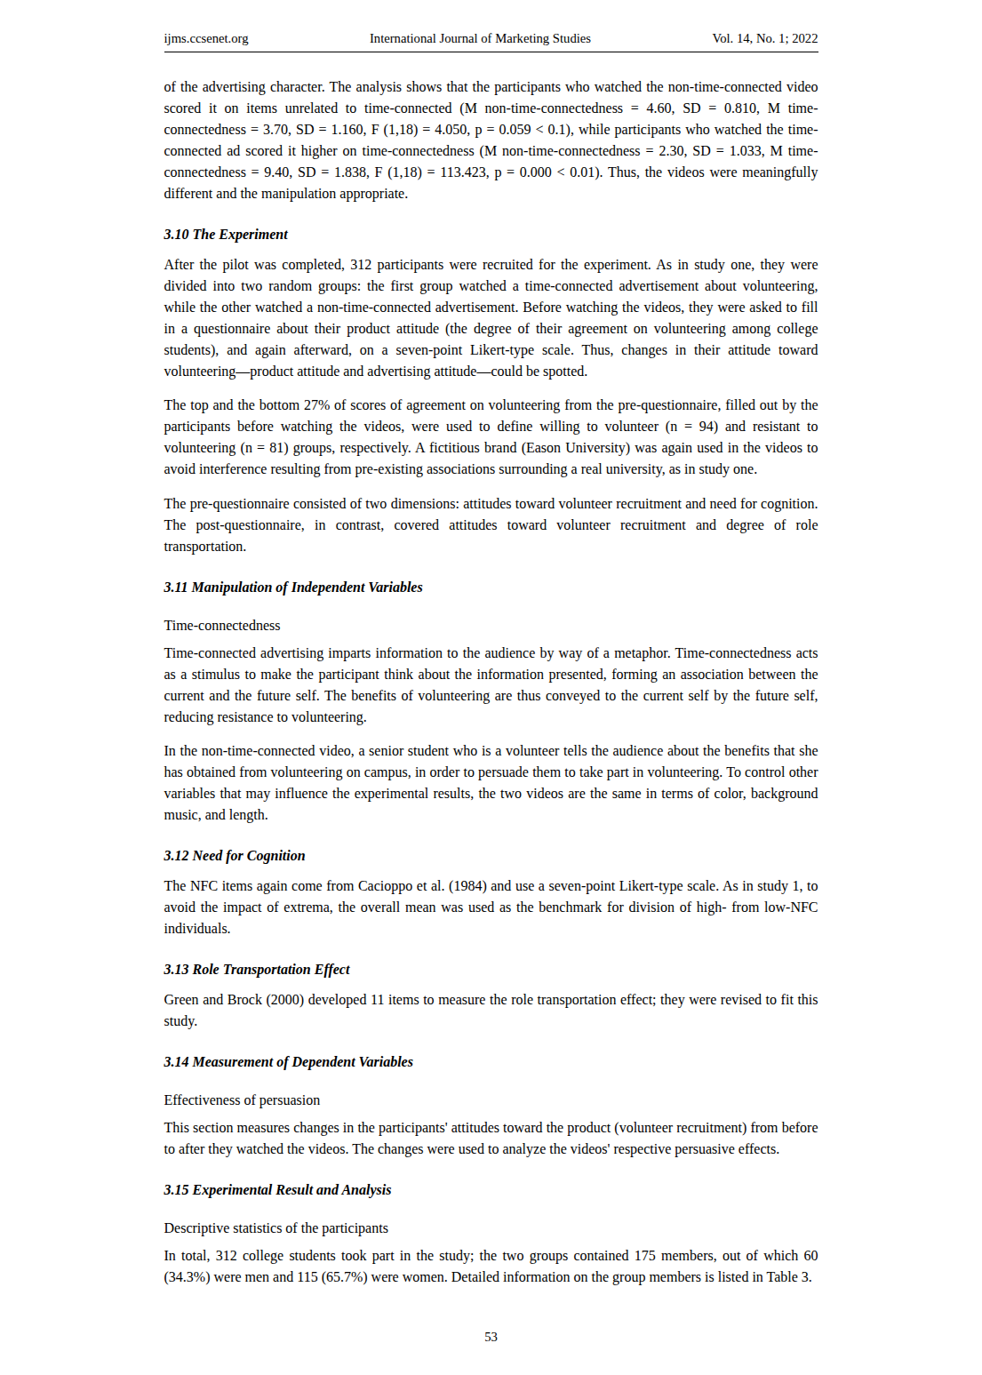ijms.ccsenet.org International Journal of Marketing Studies Vol. 14, No. 1; 2022
of the advertising character. The analysis shows that the participants who watched the non-time-connected video scored it on items unrelated to time-connected (M non-time-connectedness = 4.60, SD = 0.810, M time-connectedness = 3.70, SD = 1.160, F (1,18) = 4.050, p = 0.059 < 0.1), while participants who watched the time-connected ad scored it higher on time-connectedness (M non-time-connectedness = 2.30, SD = 1.033, M time-connectedness = 9.40, SD = 1.838, F (1,18) = 113.423, p = 0.000 < 0.01). Thus, the videos were meaningfully different and the manipulation appropriate.
3.10 The Experiment
After the pilot was completed, 312 participants were recruited for the experiment. As in study one, they were divided into two random groups: the first group watched a time-connected advertisement about volunteering, while the other watched a non-time-connected advertisement. Before watching the videos, they were asked to fill in a questionnaire about their product attitude (the degree of their agreement on volunteering among college students), and again afterward, on a seven-point Likert-type scale. Thus, changes in their attitude toward volunteering—product attitude and advertising attitude—could be spotted.
The top and the bottom 27% of scores of agreement on volunteering from the pre-questionnaire, filled out by the participants before watching the videos, were used to define willing to volunteer (n = 94) and resistant to volunteering (n = 81) groups, respectively. A fictitious brand (Eason University) was again used in the videos to avoid interference resulting from pre-existing associations surrounding a real university, as in study one.
The pre-questionnaire consisted of two dimensions: attitudes toward volunteer recruitment and need for cognition. The post-questionnaire, in contrast, covered attitudes toward volunteer recruitment and degree of role transportation.
3.11 Manipulation of Independent Variables
Time-connectedness
Time-connected advertising imparts information to the audience by way of a metaphor. Time-connectedness acts as a stimulus to make the participant think about the information presented, forming an association between the current and the future self. The benefits of volunteering are thus conveyed to the current self by the future self, reducing resistance to volunteering.
In the non-time-connected video, a senior student who is a volunteer tells the audience about the benefits that she has obtained from volunteering on campus, in order to persuade them to take part in volunteering. To control other variables that may influence the experimental results, the two videos are the same in terms of color, background music, and length.
3.12 Need for Cognition
The NFC items again come from Cacioppo et al. (1984) and use a seven-point Likert-type scale. As in study 1, to avoid the impact of extrema, the overall mean was used as the benchmark for division of high- from low-NFC individuals.
3.13 Role Transportation Effect
Green and Brock (2000) developed 11 items to measure the role transportation effect; they were revised to fit this study.
3.14 Measurement of Dependent Variables
Effectiveness of persuasion
This section measures changes in the participants' attitudes toward the product (volunteer recruitment) from before to after they watched the videos. The changes were used to analyze the videos' respective persuasive effects.
3.15 Experimental Result and Analysis
Descriptive statistics of the participants
In total, 312 college students took part in the study; the two groups contained 175 members, out of which 60 (34.3%) were men and 115 (65.7%) were women. Detailed information on the group members is listed in Table 3.
53